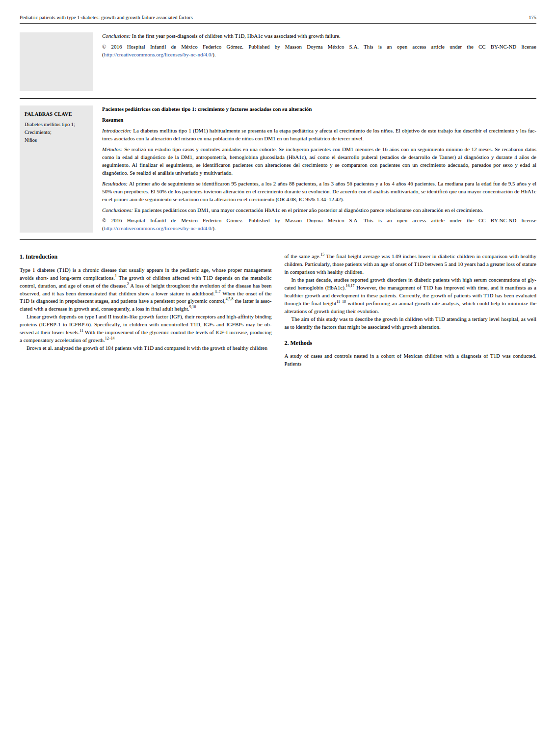Pediatric patients with type 1-diabetes: growth and growth failure associated factors 175
Conclusions: In the first year post-diagnosis of children with T1D, HbA1c was associated with growth failure.
© 2016 Hospital Infantil de México Federico Gómez. Published by Masson Doyma México S.A. This is an open access article under the CC BY-NC-ND license (http://creativecommons.org/licenses/by-nc-nd/4.0/).
PALABRAS CLAVE
Diabetes mellitus tipo 1;
Crecimiento;
Niños
Pacientes pediátricos con diabetes tipo 1: crecimiento y factores asociados con su alteración
Resumen
Introducción: La diabetes mellitus tipo 1 (DM1) habitualmente se presenta en la etapa pediátrica y afecta el crecimiento de los niños. El objetivo de este trabajo fue describir el crecimiento y los factores asociados con la alteración del mismo en una población de niños con DM1 en un hospital pediátrico de tercer nivel.
Métodos: Se realizó un estudio tipo casos y controles anidados en una cohorte. Se incluyeron pacientes con DM1 menores de 16 años con un seguimiento mínimo de 12 meses. Se recabaron datos como la edad al diagnóstico de la DM1, antropometría, hemoglobina glucosilada (HbA1c), así como el desarrollo puberal (estadios de desarrollo de Tanner) al diagnóstico y durante 4 años de seguimiento. Al finalizar el seguimiento, se identificaron pacientes con alteraciones del crecimiento y se compararon con pacientes con un crecimiento adecuado, pareados por sexo y edad al diagnóstico. Se realizó el análisis univariado y multivariado.
Resultados: Al primer año de seguimiento se identificaron 95 pacientes, a los 2 años 88 pacientes, a los 3 años 56 pacientes y a los 4 años 46 pacientes. La mediana para la edad fue de 9.5 años y el 50% eran prepúberes. El 50% de los pacientes tuvieron alteración en el crecimiento durante su evolución. De acuerdo con el análisis multivariado, se identificó que una mayor concentración de HbA1c en el primer año de seguimiento se relacionó con la alteración en el crecimiento (OR 4.08; IC 95% 1.34–12.42).
Conclusiones: En pacientes pediátricos con DM1, una mayor concertación HbA1c en el primer año posterior al diagnóstico parece relacionarse con alteración en el crecimiento.
© 2016 Hospital Infantil de México Federico Gómez. Published by Masson Doyma México S.A. This is an open access article under the CC BY-NC-ND license (http://creativecommons.org/licenses/by-nc-nd/4.0/).
1. Introduction
Type 1 diabetes (T1D) is a chronic disease that usually appears in the pediatric age, whose proper management avoids short- and long-term complications.1 The growth of children affected with T1D depends on the metabolic control, duration, and age of onset of the disease.2 A loss of height throughout the evolution of the disease has been observed, and it has been demonstrated that children show a lower stature in adulthood.3–7 When the onset of the T1D is diagnosed in prepubescent stages, and patients have a persistent poor glycemic control,4,5,8 the latter is associated with a decrease in growth and, consequently, a loss in final adult height.9,10
Linear growth depends on type I and II insulin-like growth factor (IGF), their receptors and high-affinity binding proteins (IGFBP-1 to IGFBP-6). Specifically, in children with uncontrolled T1D, IGFs and IGFBPs may be observed at their lower levels.11 With the improvement of the glycemic control the levels of IGF-I increase, producing a compensatory acceleration of growth.12–14
Brown et al. analyzed the growth of 184 patients with T1D and compared it with the growth of healthy children
of the same age.15 The final height average was 1.09 inches lower in diabetic children in comparison with healthy children. Particularly, those patients with an age of onset of T1D between 5 and 10 years had a greater loss of stature in comparison with healthy children.
In the past decade, studies reported growth disorders in diabetic patients with high serum concentrations of glycated hemoglobin (HbA1c).16,17 However, the management of T1D has improved with time, and it manifests as a healthier growth and development in these patients. Currently, the growth of patients with T1D has been evaluated through the final height11–18 without performing an annual growth rate analysis, which could help to minimize the alterations of growth during their evolution.
The aim of this study was to describe the growth in children with T1D attending a tertiary level hospital, as well as to identify the factors that might be associated with growth alteration.
2. Methods
A study of cases and controls nested in a cohort of Mexican children with a diagnosis of T1D was conducted. Patients